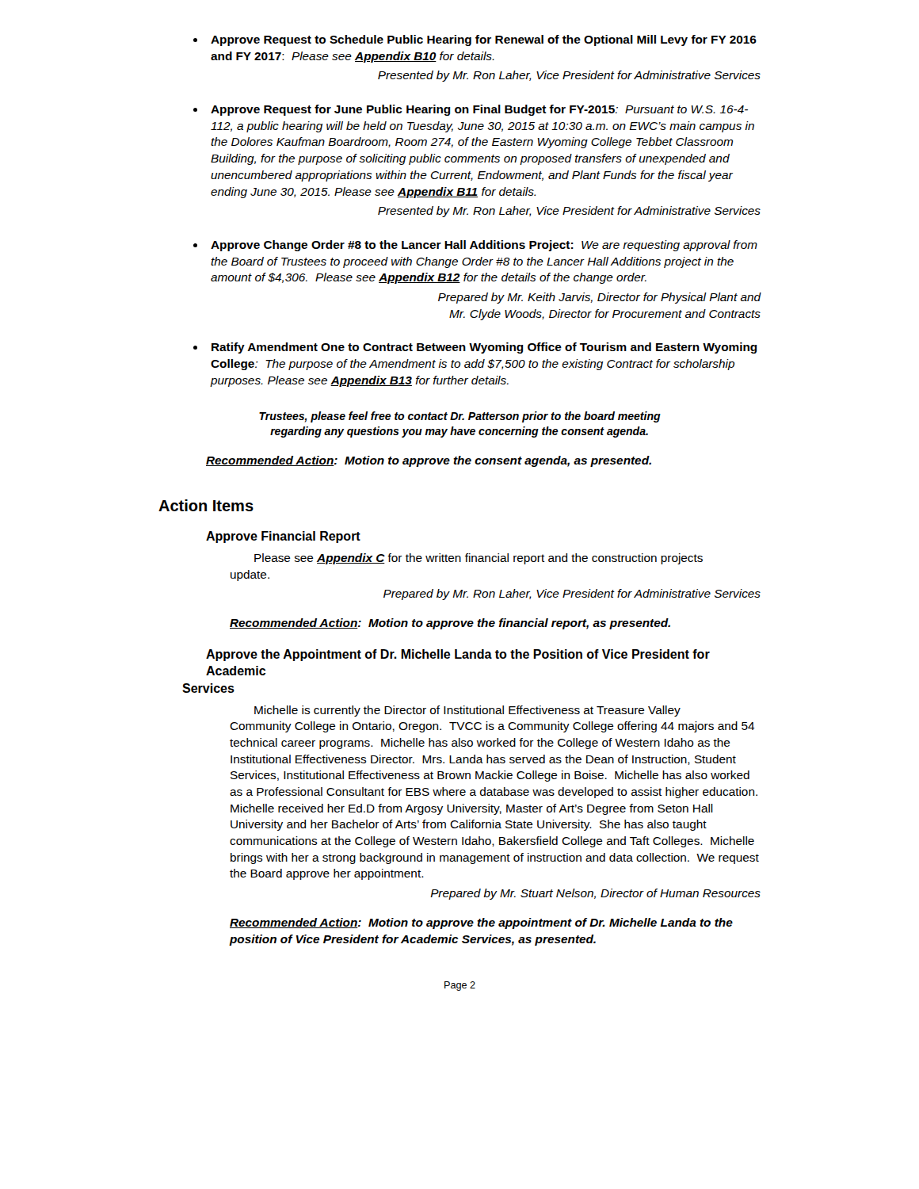Approve Request to Schedule Public Hearing for Renewal of the Optional Mill Levy for FY 2016 and FY 2017: Please see Appendix B10 for details.
Presented by Mr. Ron Laher, Vice President for Administrative Services
Approve Request for June Public Hearing on Final Budget for FY-2015: Pursuant to W.S. 16-4-112, a public hearing will be held on Tuesday, June 30, 2015 at 10:30 a.m. on EWC’s main campus in the Dolores Kaufman Boardroom, Room 274, of the Eastern Wyoming College Tebbet Classroom Building, for the purpose of soliciting public comments on proposed transfers of unexpended and unencumbered appropriations within the Current, Endowment, and Plant Funds for the fiscal year ending June 30, 2015. Please see Appendix B11 for details.
Presented by Mr. Ron Laher, Vice President for Administrative Services
Approve Change Order #8 to the Lancer Hall Additions Project: We are requesting approval from the Board of Trustees to proceed with Change Order #8 to the Lancer Hall Additions project in the amount of $4,306. Please see Appendix B12 for the details of the change order.
Prepared by Mr. Keith Jarvis, Director for Physical Plant and
Mr. Clyde Woods, Director for Procurement and Contracts
Ratify Amendment One to Contract Between Wyoming Office of Tourism and Eastern Wyoming College: The purpose of the Amendment is to add $7,500 to the existing Contract for scholarship purposes. Please see Appendix B13 for further details.
Trustees, please feel free to contact Dr. Patterson prior to the board meeting
regarding any questions you may have concerning the consent agenda.
Recommended Action: Motion to approve the consent agenda, as presented.
Action Items
Approve Financial Report
Please see Appendix C for the written financial report and the construction projects
update.
Prepared by Mr. Ron Laher, Vice President for Administrative Services
Recommended Action: Motion to approve the financial report, as presented.
Approve the Appointment of Dr. Michelle Landa to the Position of Vice President for Academic
Services
Michelle is currently the Director of Institutional Effectiveness at Treasure Valley
Community College in Ontario, Oregon. TVCC is a Community College offering 44 majors and 54 technical career programs. Michelle has also worked for the College of Western Idaho as the Institutional Effectiveness Director. Mrs. Landa has served as the Dean of Instruction, Student Services, Institutional Effectiveness at Brown Mackie College in Boise. Michelle has also worked as a Professional Consultant for EBS where a database was developed to assist higher education. Michelle received her Ed.D from Argosy University, Master of Art’s Degree from Seton Hall University and her Bachelor of Arts’ from California State University. She has also taught communications at the College of Western Idaho, Bakersfield College and Taft Colleges. Michelle brings with her a strong background in management of instruction and data collection. We request the Board approve her appointment.
Prepared by Mr. Stuart Nelson, Director of Human Resources
Recommended Action: Motion to approve the appointment of Dr. Michelle Landa to the position of Vice President for Academic Services, as presented.
Page 2